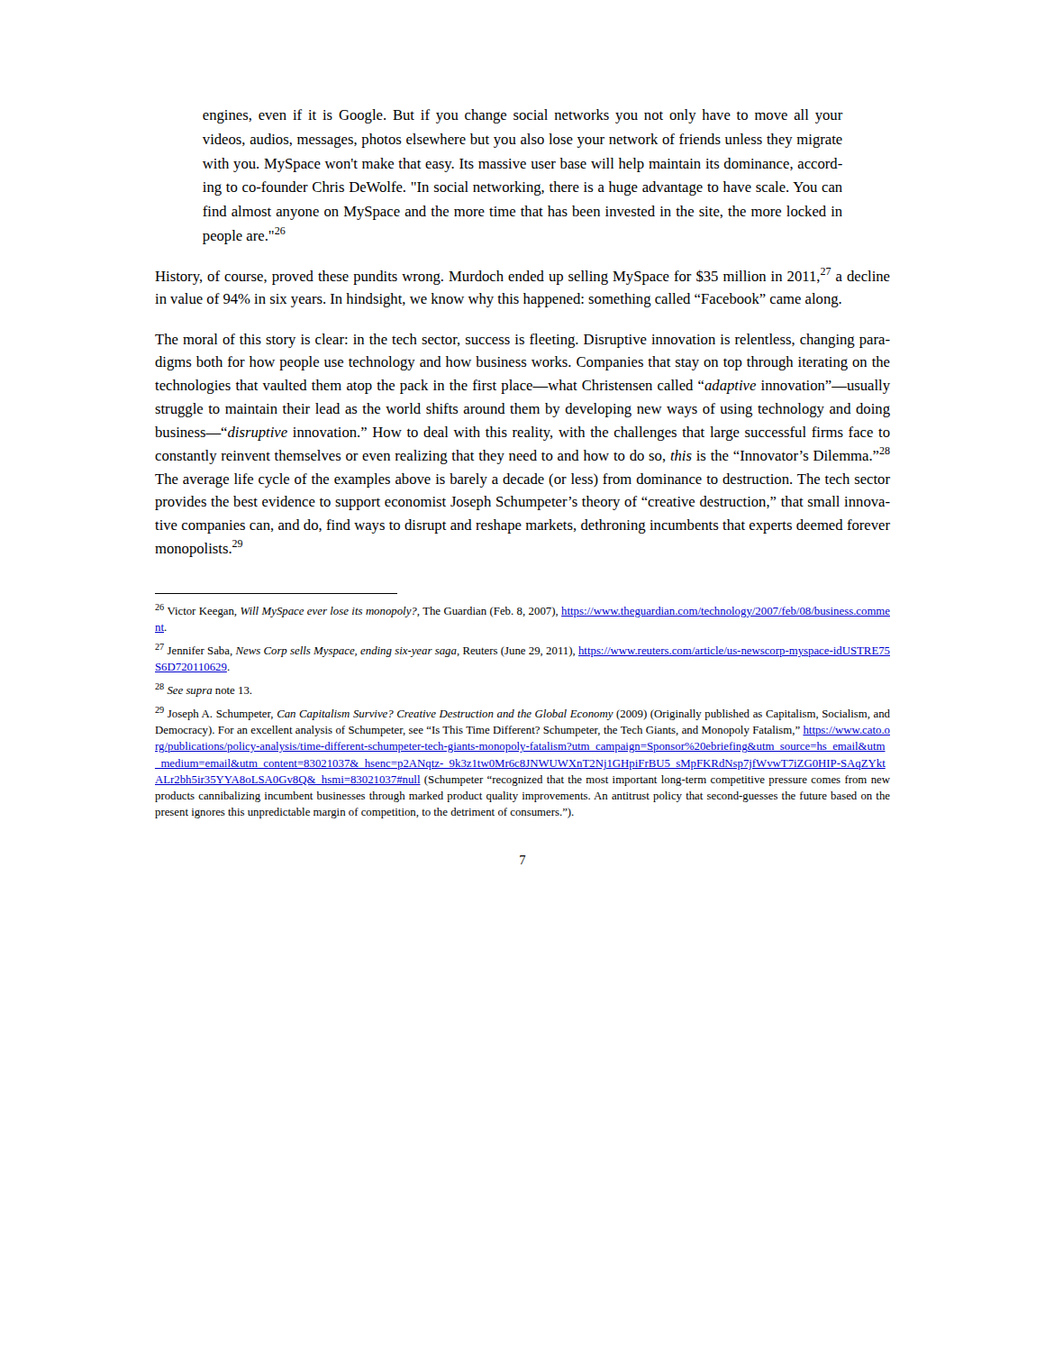engines, even if it is Google. But if you change social networks you not only have to move all your videos, audios, messages, photos elsewhere but you also lose your network of friends unless they migrate with you. MySpace won't make that easy. Its massive user base will help maintain its dominance, according to co-founder Chris DeWolfe. "In social networking, there is a huge advantage to have scale. You can find almost anyone on MySpace and the more time that has been invested in the site, the more locked in people are."26
History, of course, proved these pundits wrong. Murdoch ended up selling MySpace for $35 million in 2011,27 a decline in value of 94% in six years. In hindsight, we know why this happened: something called “Facebook” came along.
The moral of this story is clear: in the tech sector, success is fleeting. Disruptive innovation is relentless, changing paradigms both for how people use technology and how business works. Companies that stay on top through iterating on the technologies that vaulted them atop the pack in the first place—what Christensen called “adaptive innovation”—usually struggle to maintain their lead as the world shifts around them by developing new ways of using technology and doing business—“disruptive innovation.” How to deal with this reality, with the challenges that large successful firms face to constantly reinvent themselves or even realizing that they need to and how to do so, this is the “Innovator’s Dilemma.”28 The average life cycle of the examples above is barely a decade (or less) from dominance to destruction. The tech sector provides the best evidence to support economist Joseph Schumpeter’s theory of “creative destruction,” that small innovative companies can, and do, find ways to disrupt and reshape markets, dethroning incumbents that experts deemed forever monopolists.29
26 Victor Keegan, Will MySpace ever lose its monopoly?, The Guardian (Feb. 8, 2007), https://www.theguardian.com/technology/2007/feb/08/business.comment.
27 Jennifer Saba, News Corp sells Myspace, ending six-year saga, Reuters (June 29, 2011), https://www.reuters.com/article/us-newscorp-myspace-idUSTRE75S6D720110629.
28 See supra note 13.
29 Joseph A. Schumpeter, Can Capitalism Survive? Creative Destruction and the Global Economy (2009) (Originally published as Capitalism, Socialism, and Democracy). For an excellent analysis of Schumpeter, see “Is This Time Different? Schumpeter, the Tech Giants, and Monopoly Fatalism,” https://www.cato.org/publications/policy-analysis/time-different-schumpeter-tech-giants-monopoly-fatalism?utm_campaign=Sponsor%20ebriefing&utm_source=hs_email&utm_medium=email&utm_content=83021037&_hsenc=p2ANqtz-_9k3z1tw0Mr6c8JNWUWXnT2Nj1GHpiFrBU5_sMpFKRdNsp7jfWvwT7iZG0HIP-SAqZYktALr2bh5ir35YYA8oLSA0Gv8Q&_hsmi=83021037#null (Schumpeter “recognized that the most important long‑term competitive pressure comes from new products cannibalizing incumbent businesses through marked product quality improvements. An antitrust policy that second‑guesses the future based on the present ignores this unpredictable margin of competition, to the detriment of consumers.”).
7